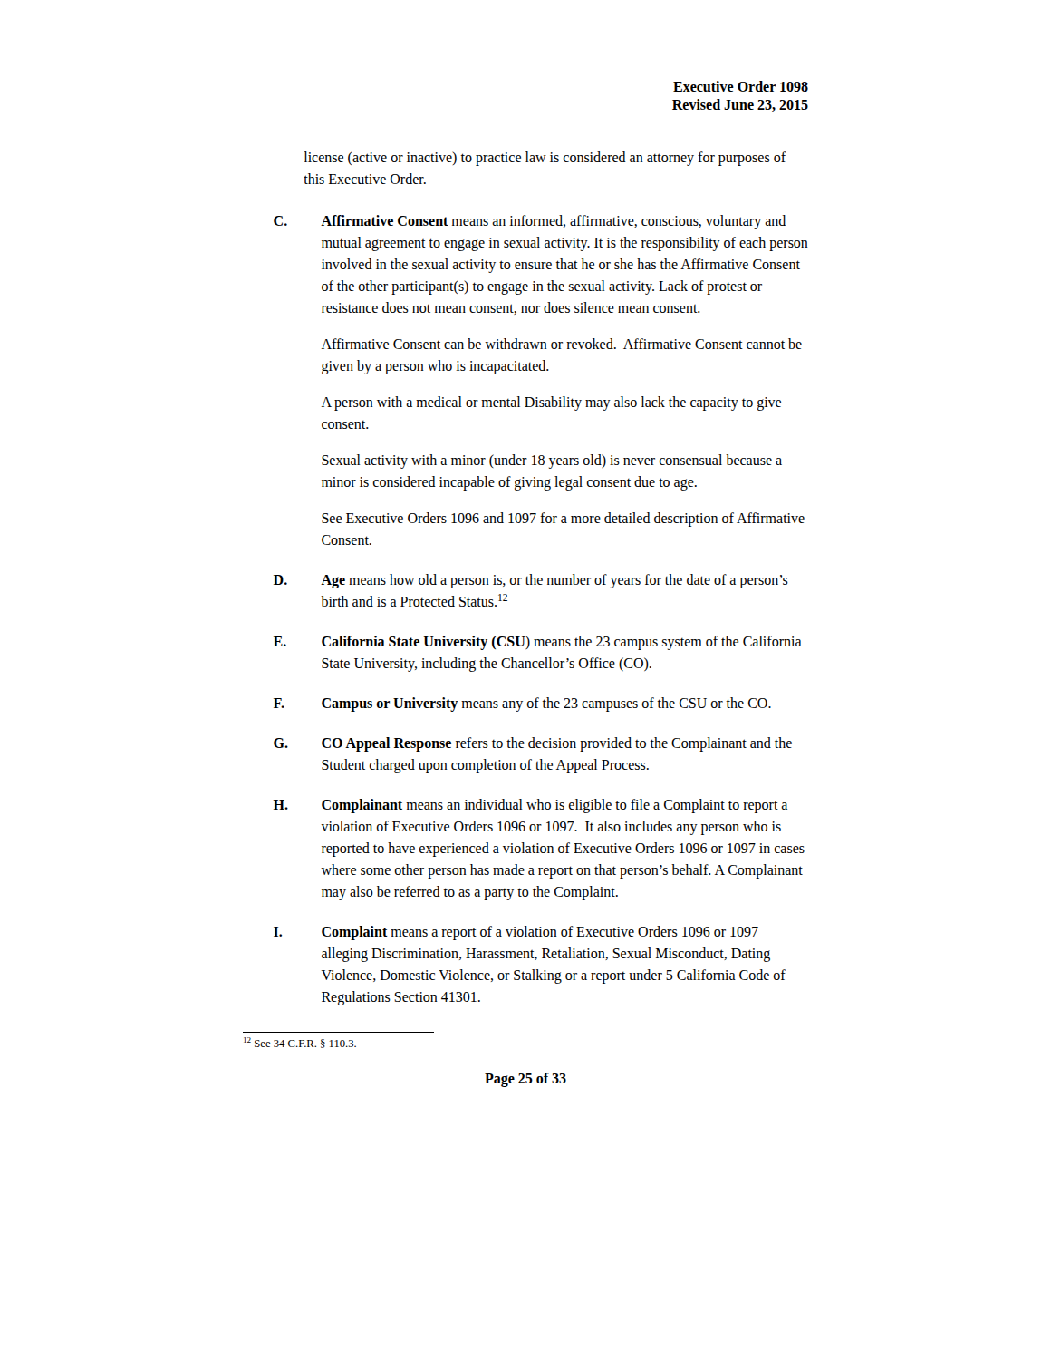Executive Order 1098
Revised June 23, 2015
license (active or inactive) to practice law is considered an attorney for purposes of this Executive Order.
C.
Affirmative Consent means an informed, affirmative, conscious, voluntary and mutual agreement to engage in sexual activity. It is the responsibility of each person involved in the sexual activity to ensure that he or she has the Affirmative Consent of the other participant(s) to engage in the sexual activity. Lack of protest or resistance does not mean consent, nor does silence mean consent.
Affirmative Consent can be withdrawn or revoked. Affirmative Consent cannot be given by a person who is incapacitated.
A person with a medical or mental Disability may also lack the capacity to give consent.
Sexual activity with a minor (under 18 years old) is never consensual because a minor is considered incapable of giving legal consent due to age.
See Executive Orders 1096 and 1097 for a more detailed description of Affirmative Consent.
D.
Age means how old a person is, or the number of years for the date of a person’s birth and is a Protected Status.12
E.
California State University (CSU) means the 23 campus system of the California State University, including the Chancellor’s Office (CO).
F.
Campus or University means any of the 23 campuses of the CSU or the CO.
G.
CO Appeal Response refers to the decision provided to the Complainant and the Student charged upon completion of the Appeal Process.
H.
Complainant means an individual who is eligible to file a Complaint to report a violation of Executive Orders 1096 or 1097. It also includes any person who is reported to have experienced a violation of Executive Orders 1096 or 1097 in cases where some other person has made a report on that person’s behalf. A Complainant may also be referred to as a party to the Complaint.
I.
Complaint means a report of a violation of Executive Orders 1096 or 1097 alleging Discrimination, Harassment, Retaliation, Sexual Misconduct, Dating Violence, Domestic Violence, or Stalking or a report under 5 California Code of Regulations Section 41301.
12 See 34 C.F.R. § 110.3.
Page 25 of 33